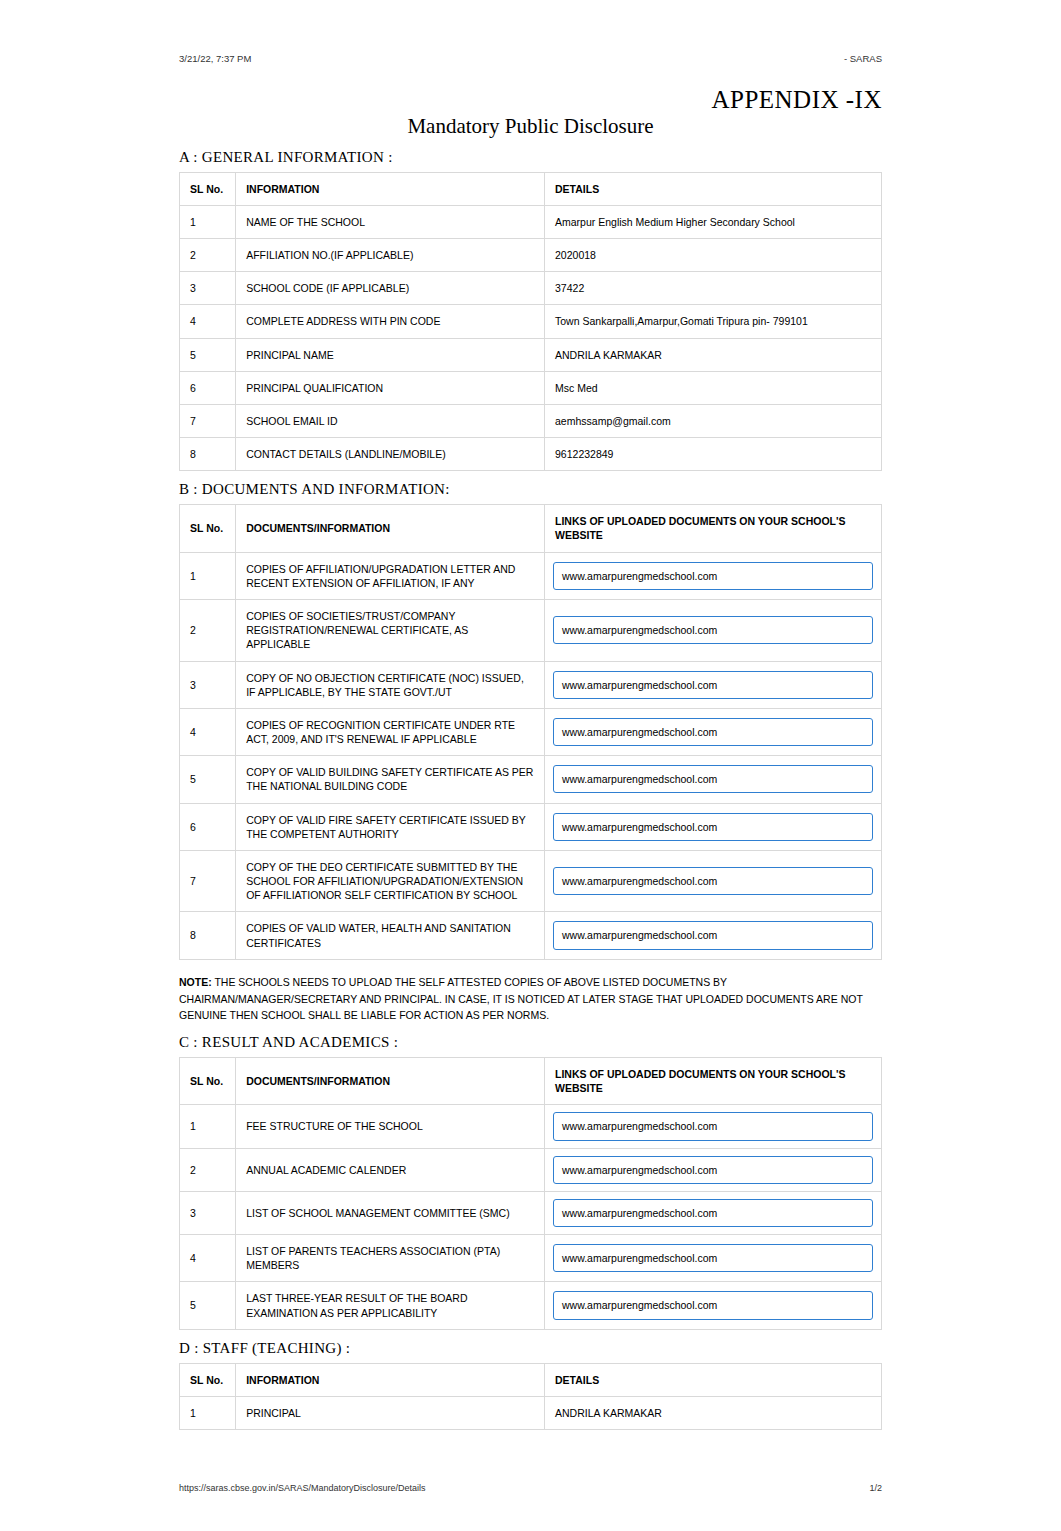3/21/22, 7:37 PM - SARAS
APPENDIX -IX
Mandatory Public Disclosure
A : GENERAL INFORMATION :
| SL No. | INFORMATION | DETAILS |
| --- | --- | --- |
| 1 | NAME OF THE SCHOOL | Amarpur English Medium Higher Secondary School |
| 2 | AFFILIATION NO.(IF APPLICABLE) | 2020018 |
| 3 | SCHOOL CODE (IF APPLICABLE) | 37422 |
| 4 | COMPLETE ADDRESS WITH PIN CODE | Town Sankarpalli,Amarpur,Gomati Tripura pin- 799101 |
| 5 | PRINCIPAL NAME | ANDRILA KARMAKAR |
| 6 | PRINCIPAL QUALIFICATION | Msc Med |
| 7 | SCHOOL EMAIL ID | aemhssamp@gmail.com |
| 8 | CONTACT DETAILS (LANDLINE/MOBILE) | 9612232849 |
B : DOCUMENTS AND INFORMATION:
| SL No. | DOCUMENTS/INFORMATION | LINKS OF UPLOADED DOCUMENTS ON YOUR SCHOOL'S WEBSITE |
| --- | --- | --- |
| 1 | COPIES OF AFFILIATION/UPGRADATION LETTER AND RECENT EXTENSION OF AFFILIATION, IF ANY | www.amarpurengmedschool.com |
| 2 | COPIES OF SOCIETIES/TRUST/COMPANY REGISTRATION/RENEWAL CERTIFICATE, AS APPLICABLE | www.amarpurengmedschool.com |
| 3 | COPY OF NO OBJECTION CERTIFICATE (NOC) ISSUED, IF APPLICABLE, BY THE STATE GOVT./UT | www.amarpurengmedschool.com |
| 4 | COPIES OF RECOGNITION CERTIFICATE UNDER RTE ACT, 2009, AND IT'S RENEWAL IF APPLICABLE | www.amarpurengmedschool.com |
| 5 | COPY OF VALID BUILDING SAFETY CERTIFICATE AS PER THE NATIONAL BUILDING CODE | www.amarpurengmedschool.com |
| 6 | COPY OF VALID FIRE SAFETY CERTIFICATE ISSUED BY THE COMPETENT AUTHORITY | www.amarpurengmedschool.com |
| 7 | COPY OF THE DEO CERTIFICATE SUBMITTED BY THE SCHOOL FOR AFFILIATION/UPGRADATION/EXTENSION OF AFFILIATIONOR SELF CERTIFICATION BY SCHOOL | www.amarpurengmedschool.com |
| 8 | COPIES OF VALID WATER, HEALTH AND SANITATION CERTIFICATES | www.amarpurengmedschool.com |
NOTE: THE SCHOOLS NEEDS TO UPLOAD THE SELF ATTESTED COPIES OF ABOVE LISTED DOCUMETNS BY CHAIRMAN/MANAGER/SECRETARY AND PRINCIPAL. IN CASE, IT IS NOTICED AT LATER STAGE THAT UPLOADED DOCUMENTS ARE NOT GENUINE THEN SCHOOL SHALL BE LIABLE FOR ACTION AS PER NORMS.
C : RESULT AND ACADEMICS :
| SL No. | DOCUMENTS/INFORMATION | LINKS OF UPLOADED DOCUMENTS ON YOUR SCHOOL'S WEBSITE |
| --- | --- | --- |
| 1 | FEE STRUCTURE OF THE SCHOOL | www.amarpurengmedschool.com |
| 2 | ANNUAL ACADEMIC CALENDER | www.amarpurengmedschool.com |
| 3 | LIST OF SCHOOL MANAGEMENT COMMITTEE (SMC) | www.amarpurengmedschool.com |
| 4 | LIST OF PARENTS TEACHERS ASSOCIATION (PTA) MEMBERS | www.amarpurengmedschool.com |
| 5 | LAST THREE-YEAR RESULT OF THE BOARD EXAMINATION AS PER APPLICABILITY | www.amarpurengmedschool.com |
D : STAFF (TEACHING) :
| SL No. | INFORMATION | DETAILS |
| --- | --- | --- |
| 1 | PRINCIPAL | ANDRILA KARMAKAR |
https://saras.cbse.gov.in/SARAS/MandatoryDisclosure/Details 1/2